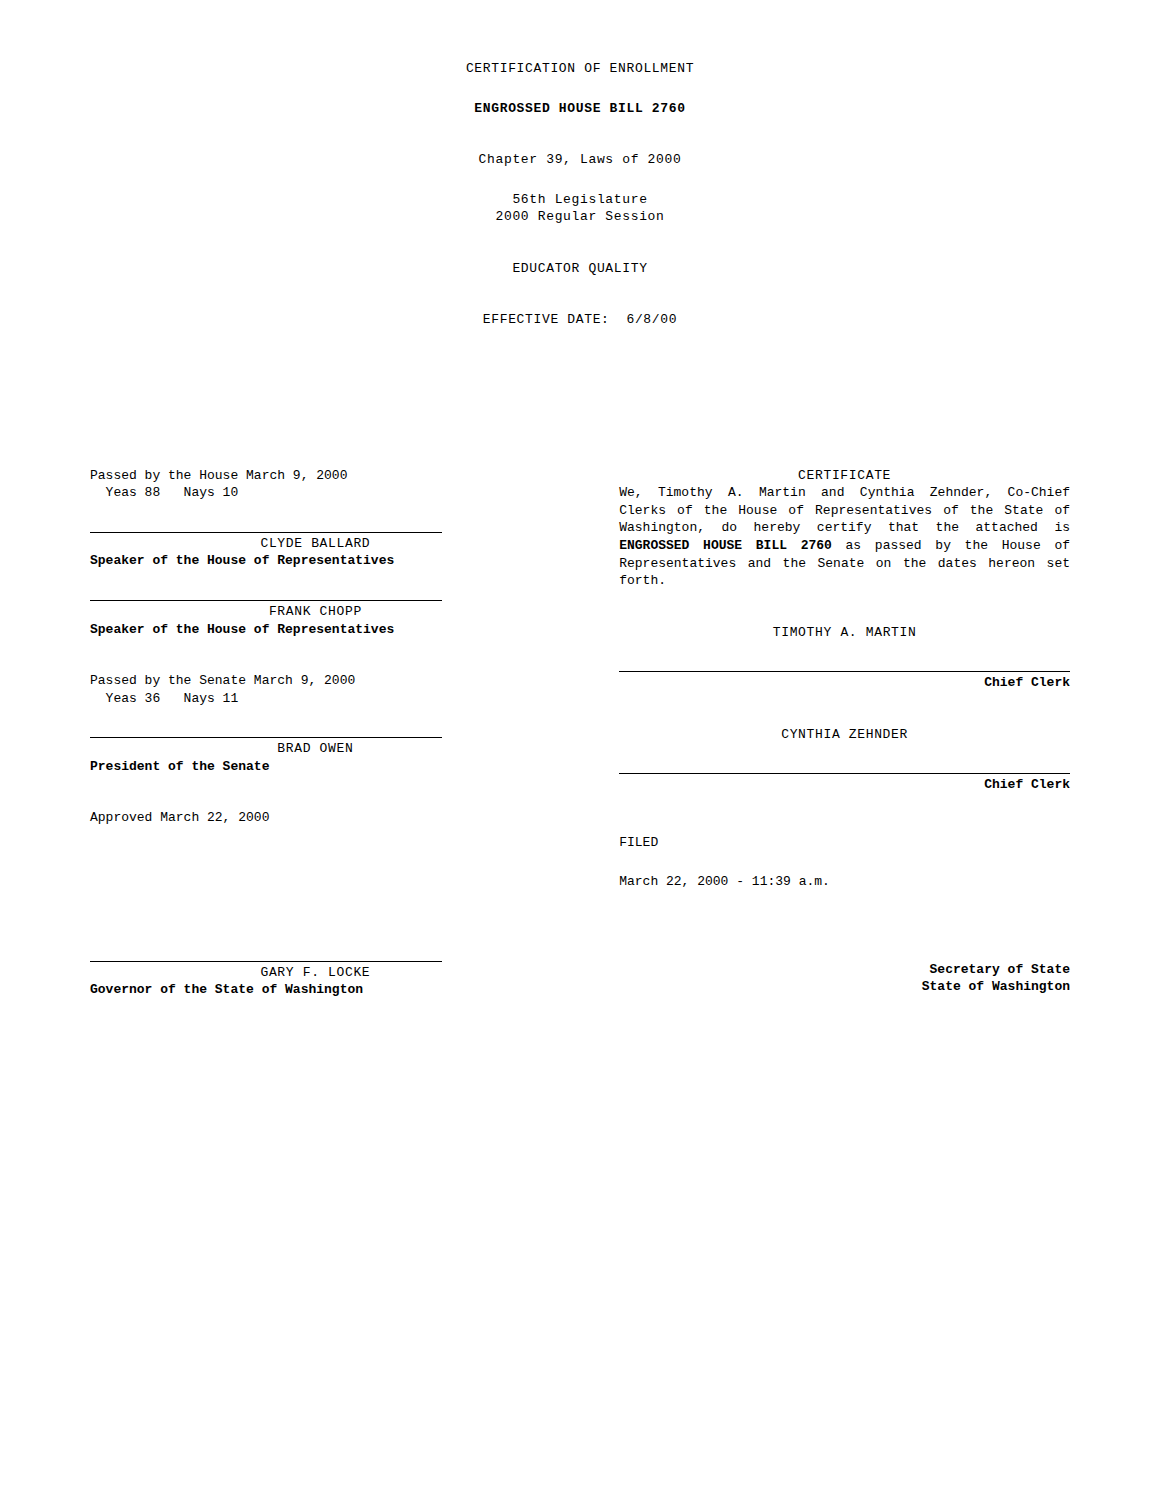CERTIFICATION OF ENROLLMENT
ENGROSSED HOUSE BILL 2760
Chapter 39, Laws of 2000
56th Legislature
2000 Regular Session
EDUCATOR QUALITY
EFFECTIVE DATE: 6/8/00
Passed by the House March 9, 2000
Yeas 88 Nays 10
CLYDE BALLARD
Speaker of the House of Representatives
FRANK CHOPP
Speaker of the House of Representatives
Passed by the Senate March 9, 2000
Yeas 36 Nays 11
BRAD OWEN
President of the Senate
Approved March 22, 2000
CERTIFICATE
We, Timothy A. Martin and Cynthia Zehnder, Co-Chief Clerks of the House of Representatives of the State of Washington, do hereby certify that the attached is ENGROSSED HOUSE BILL 2760 as passed by the House of Representatives and the Senate on the dates hereon set forth.
TIMOTHY A. MARTIN
Chief Clerk
CYNTHIA ZEHNDER
Chief Clerk
FILED
March 22, 2000 - 11:39 a.m.
GARY F. LOCKE
Governor of the State of Washington
Secretary of State
State of Washington